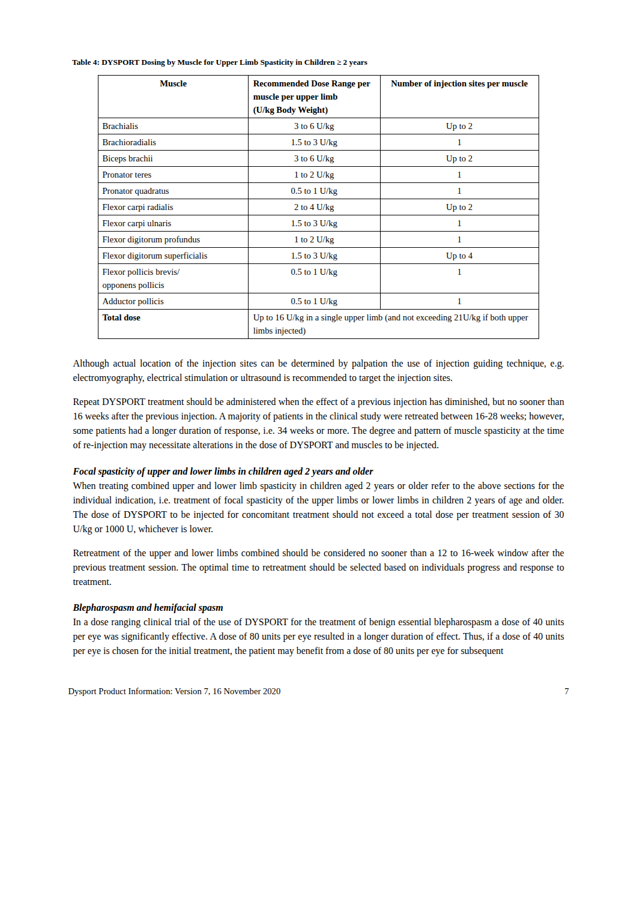Table 4: DYSPORT Dosing by Muscle for Upper Limb Spasticity in Children ≥ 2 years
| Muscle | Recommended Dose Range per muscle per upper limb (U/kg Body Weight) | Number of injection sites per muscle |
| --- | --- | --- |
| Brachialis | 3 to 6 U/kg | Up to 2 |
| Brachioradialis | 1.5 to 3 U/kg | 1 |
| Biceps brachii | 3 to 6 U/kg | Up to 2 |
| Pronator teres | 1 to 2 U/kg | 1 |
| Pronator quadratus | 0.5 to 1 U/kg | 1 |
| Flexor carpi radialis | 2 to 4 U/kg | Up to 2 |
| Flexor carpi ulnaris | 1.5 to 3 U/kg | 1 |
| Flexor digitorum profundus | 1 to 2 U/kg | 1 |
| Flexor digitorum superficialis | 1.5 to 3 U/kg | Up to 4 |
| Flexor pollicis brevis/ opponens pollicis | 0.5 to 1 U/kg | 1 |
| Adductor pollicis | 0.5 to 1 U/kg | 1 |
| Total dose | Up to 16 U/kg in a single upper limb (and not exceeding 21U/kg if both upper limbs injected) |
Although actual location of the injection sites can be determined by palpation the use of injection guiding technique, e.g. electromyography, electrical stimulation or ultrasound is recommended to target the injection sites.
Repeat DYSPORT treatment should be administered when the effect of a previous injection has diminished, but no sooner than 16 weeks after the previous injection. A majority of patients in the clinical study were retreated between 16-28 weeks; however, some patients had a longer duration of response, i.e. 34 weeks or more. The degree and pattern of muscle spasticity at the time of re-injection may necessitate alterations in the dose of DYSPORT and muscles to be injected.
Focal spasticity of upper and lower limbs in children aged 2 years and older
When treating combined upper and lower limb spasticity in children aged 2 years or older refer to the above sections for the individual indication, i.e. treatment of focal spasticity of the upper limbs or lower limbs in children 2 years of age and older. The dose of DYSPORT to be injected for concomitant treatment should not exceed a total dose per treatment session of 30 U/kg or 1000 U, whichever is lower.
Retreatment of the upper and lower limbs combined should be considered no sooner than a 12 to 16-week window after the previous treatment session. The optimal time to retreatment should be selected based on individuals progress and response to treatment.
Blepharospasm and hemifacial spasm
In a dose ranging clinical trial of the use of DYSPORT for the treatment of benign essential blepharospasm a dose of 40 units per eye was significantly effective. A dose of 80 units per eye resulted in a longer duration of effect. Thus, if a dose of 40 units per eye is chosen for the initial treatment, the patient may benefit from a dose of 80 units per eye for subsequent
Dysport Product Information: Version 7, 16 November 2020 7